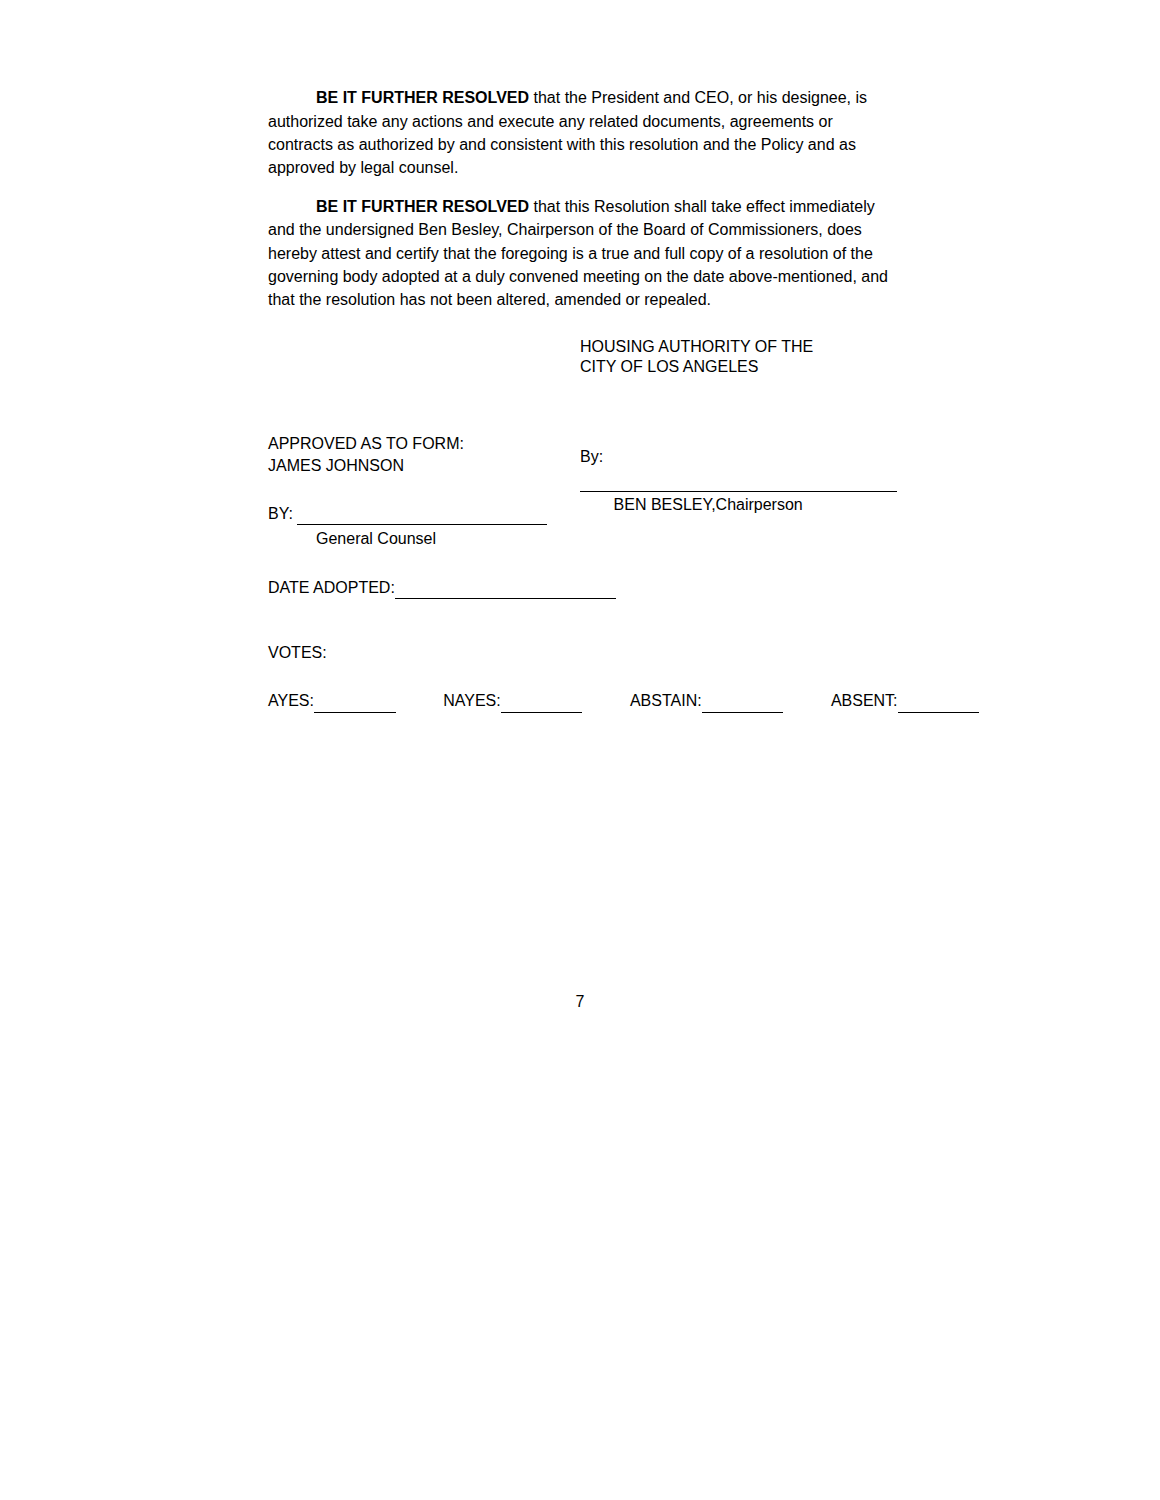BE IT FURTHER RESOLVED that the President and CEO, or his designee, is authorized take any actions and execute any related documents, agreements or contracts as authorized by and consistent with this resolution and the Policy and as approved by legal counsel.
BE IT FURTHER RESOLVED that this Resolution shall take effect immediately and the undersigned Ben Besley, Chairperson of the Board of Commissioners, does hereby attest and certify that the foregoing is a true and full copy of a resolution of the governing body adopted at a duly convened meeting on the date above-mentioned, and that the resolution has not been altered, amended or repealed.
HOUSING AUTHORITY OF THE
CITY OF LOS ANGELES
By:
BEN BESLEY,Chairperson
APPROVED AS TO FORM:
JAMES JOHNSON
BY:
General Counsel
DATE ADOPTED:
VOTES:
AYES: NAYES: ABSTAIN: ABSENT:
7